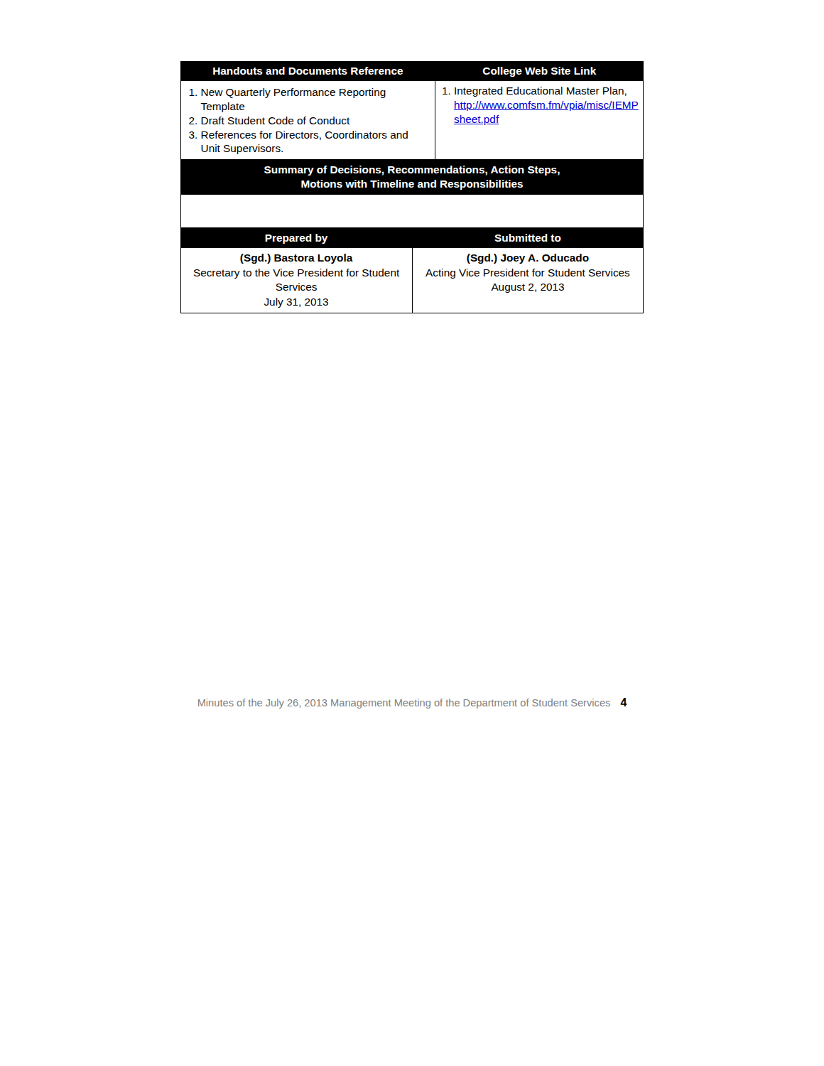| Handouts and Documents Reference | College Web Site Link |
| --- | --- |
| New Quarterly Performance Reporting Template Draft Student Code of Conduct References for Directors, Coordinators and Unit Supervisors. | Integrated Educational Master Plan, http://www.comfsm.fm/vpia/misc/IEMPsheet.pdf |
| Summary of Decisions, Recommendations, Action Steps, Motions with Timeline and Responsibilities |
| Prepared by | Submitted to |
| --- | --- |
| (Sgd.) Bastora Loyola Secretary to the Vice President for Student Services July 31, 2013 | (Sgd.) Joey A. Oducado Acting Vice President for Student Services August 2, 2013 |
Minutes of the July 26, 2013 Management Meeting of the Department of Student Services 4